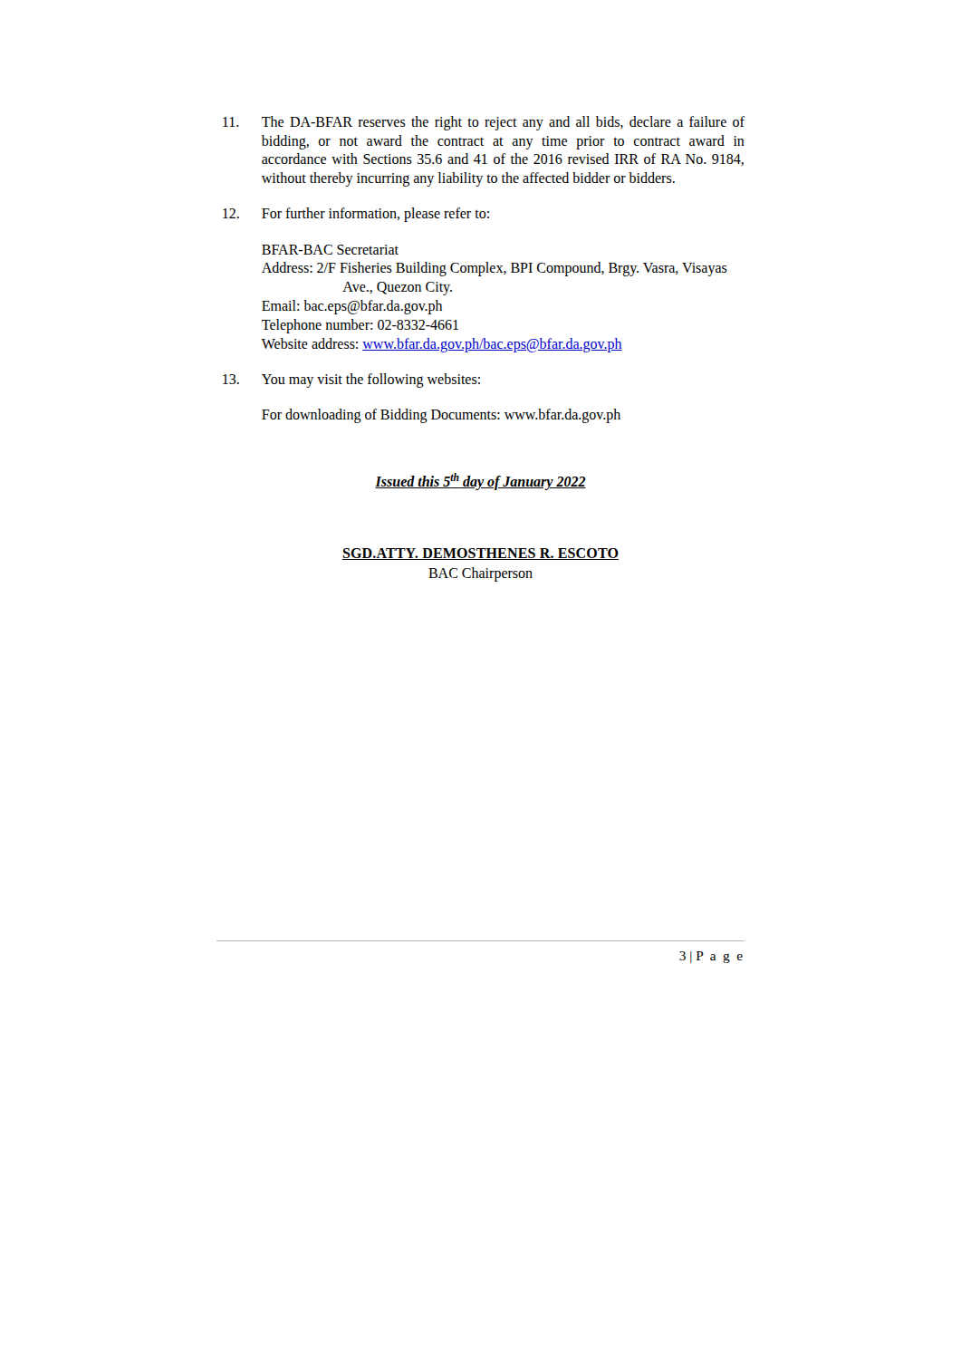11. The DA-BFAR reserves the right to reject any and all bids, declare a failure of bidding, or not award the contract at any time prior to contract award in accordance with Sections 35.6 and 41 of the 2016 revised IRR of RA No. 9184, without thereby incurring any liability to the affected bidder or bidders.
12. For further information, please refer to:
BFAR-BAC Secretariat
Address: 2/F Fisheries Building Complex, BPI Compound, Brgy. Vasra, Visayas Ave., Quezon City.
Email: bac.eps@bfar.da.gov.ph
Telephone number: 02-8332-4661
Website address: www.bfar.da.gov.ph/bac.eps@bfar.da.gov.ph
13. You may visit the following websites:
For downloading of Bidding Documents: www.bfar.da.gov.ph
Issued this 5th day of January 2022
SGD.ATTY. DEMOSTHENES R. ESCOTO
BAC Chairperson
3 | P a g e